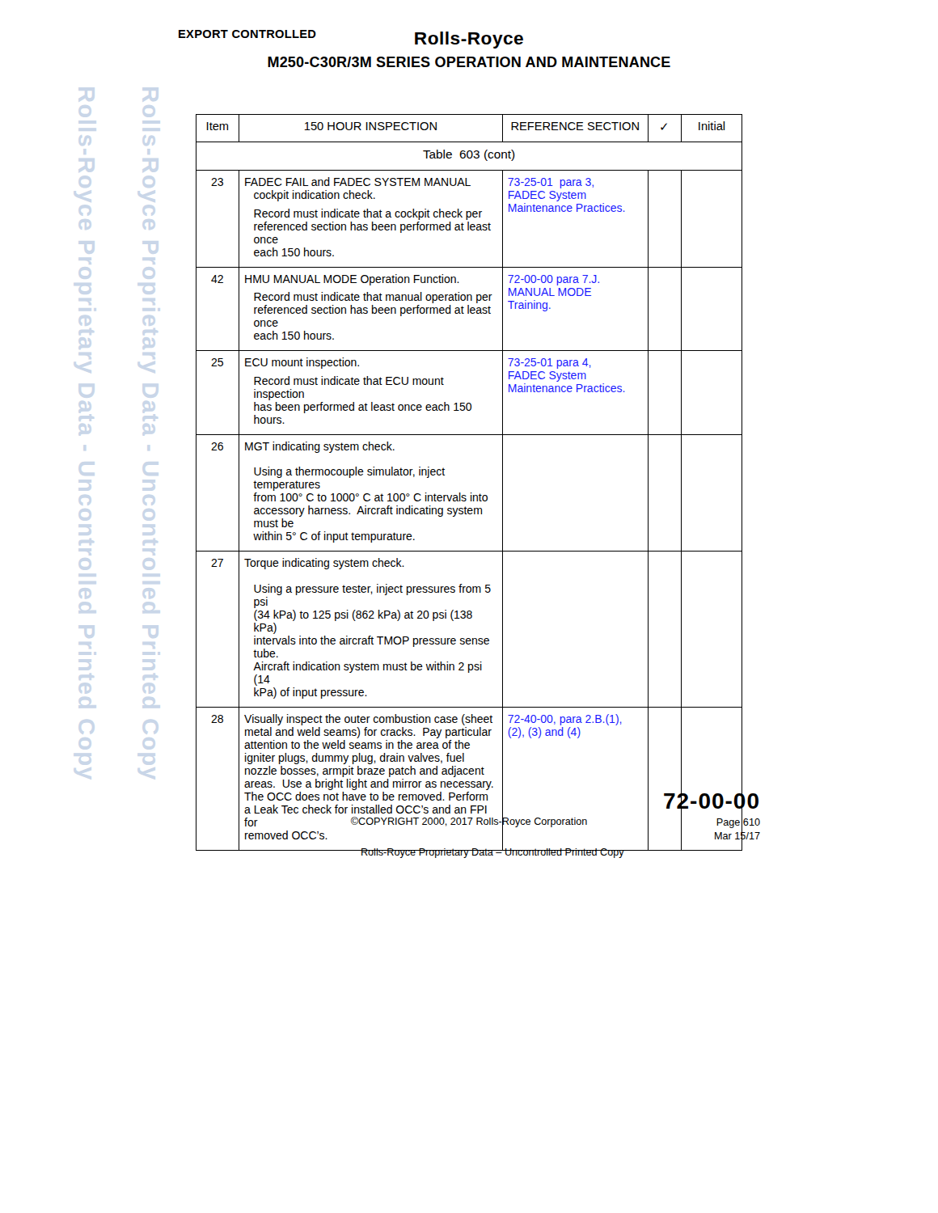Rolls-Royce Proprietary Data - Uncontrolled Printed Copy
Rolls-Royce Proprietary Data - Uncontrolled Printed Copy
EXPORT CONTROLLED
Rolls‑Royce
M250‑C30R/3M SERIES OPERATION AND MAINTENANCE
| Table 603 (cont) |
| Item | 150 HOUR INSPECTION | REFERENCE SECTION | ✓ | Initial |
| 23 | FADEC FAIL and FADEC SYSTEM MANUAL cockpit indication check. Record must indicate that a cockpit check per referenced section has been performed at least once each 150 hours. | 73‑25‑01 para 3, FADEC System Maintenance Practices. | | |
| 42 | HMU MANUAL MODE Operation Function. Record must indicate that manual operation per referenced section has been performed at least once each 150 hours. | 72‑00‑00 para 7.J. MANUAL MODE Training. | | |
| 25 | ECU mount inspection. Record must indicate that ECU mount inspection has been performed at least once each 150 hours. | 73‑25‑01 para 4, FADEC System Maintenance Practices. | | |
| 26 | MGT indicating system check. Using a thermocouple simulator, inject temperatures from 100° C to 1000° C at 100° C intervals into accessory harness. Aircraft indicating system must be within 5° C of input tempurature. | | | |
| 27 | Torque indicating system check. Using a pressure tester, inject pressures from 5 psi (34 kPa) to 125 psi (862 kPa) at 20 psi (138 kPa) intervals into the aircraft TMOP pressure sense tube. Aircraft indication system must be within 2 psi (14 kPa) of input pressure. | | | |
| 28 | Visually inspect the outer combustion case (sheet metal and weld seams) for cracks. Pay particular attention to the weld seams in the area of the igniter plugs, dummy plug, drain valves, fuel nozzle bosses, armpit braze patch and adjacent areas. Use a bright light and mirror as necessary. The OCC does not have to be removed. Perform a Leak Tec check for installed OCC’s and an FPI for removed OCC’s. | 72‑40‑00, para 2.B.(1), (2), (3) and (4) | | |
72‑00‑00
©COPYRIGHT 2000, 2017 Rolls‑Royce Corporation
Page 610
Mar 15/17
Rolls-Royce Proprietary Data – Uncontrolled Printed Copy